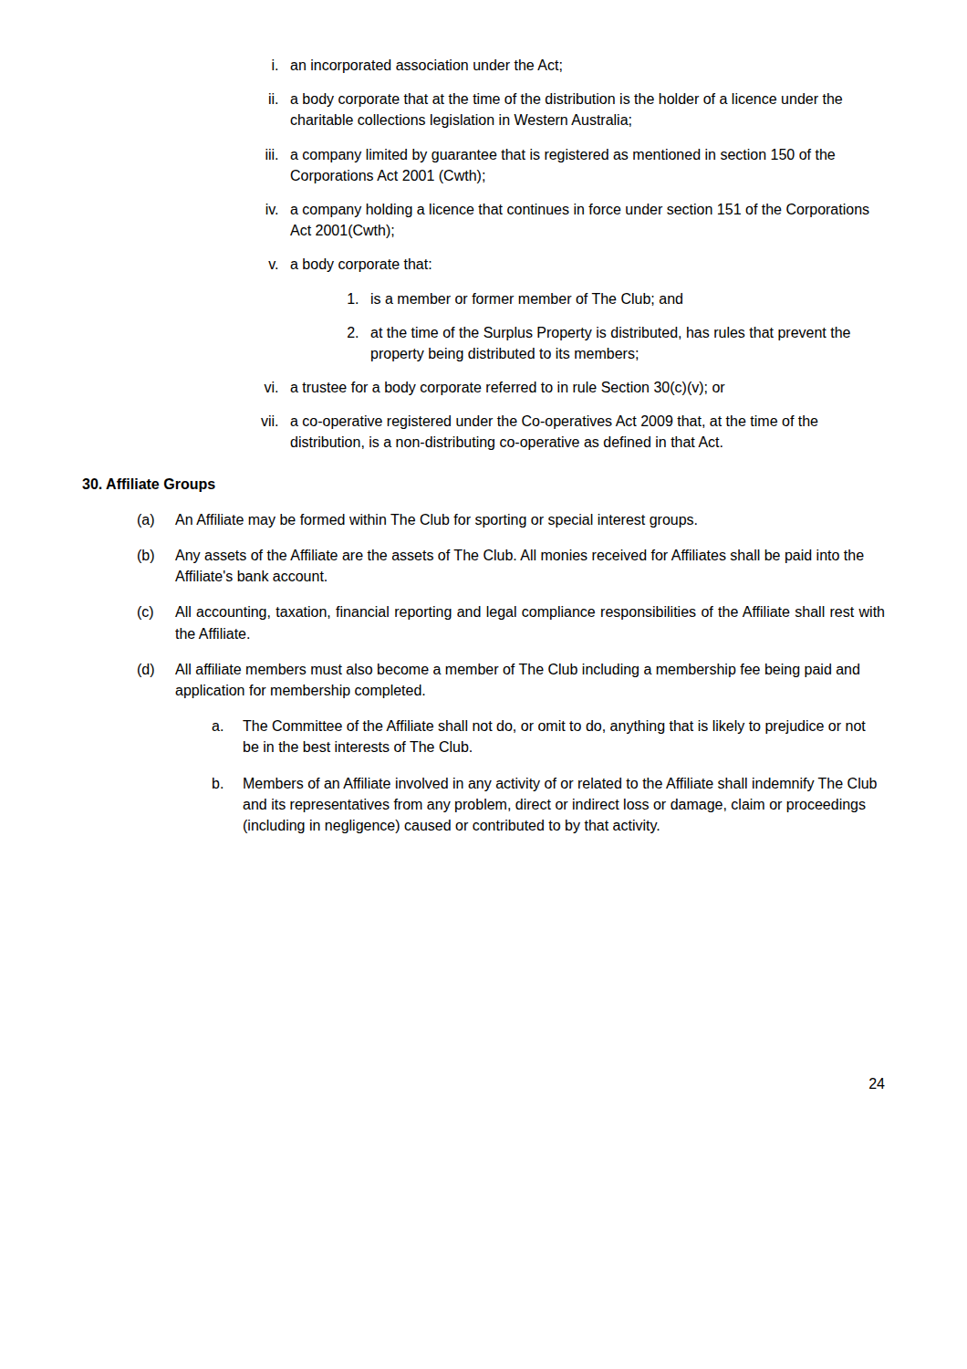an incorporated association under the Act;
a body corporate that at the time of the distribution is the holder of a licence under the charitable collections legislation in Western Australia;
a company limited by guarantee that is registered as mentioned in section 150 of the Corporations Act 2001 (Cwth);
a company holding a licence that continues in force under section 151 of the Corporations Act 2001(Cwth);
a body corporate that:
is a member or former member of The Club; and
at the time of the Surplus Property is distributed, has rules that prevent the property being distributed to its members;
a trustee for a body corporate referred to in rule Section 30(c)(v); or
a co-operative registered under the Co-operatives Act 2009 that, at the time of the distribution, is a non-distributing co-operative as defined in that Act.
30. Affiliate Groups
An Affiliate may be formed within The Club for sporting or special interest groups.
Any assets of the Affiliate are the assets of The Club. All monies received for Affiliates shall be paid into the Affiliate's bank account.
All accounting, taxation, financial reporting and legal compliance responsibilities of the Affiliate shall rest with the Affiliate.
All affiliate members must also become a member of The Club including a membership fee being paid and application for membership completed.
The Committee of the Affiliate shall not do, or omit to do, anything that is likely to prejudice or not be in the best interests of The Club.
Members of an Affiliate involved in any activity of or related to the Affiliate shall indemnify The Club and its representatives from any problem, direct or indirect loss or damage, claim or proceedings (including in negligence) caused or contributed to by that activity.
24